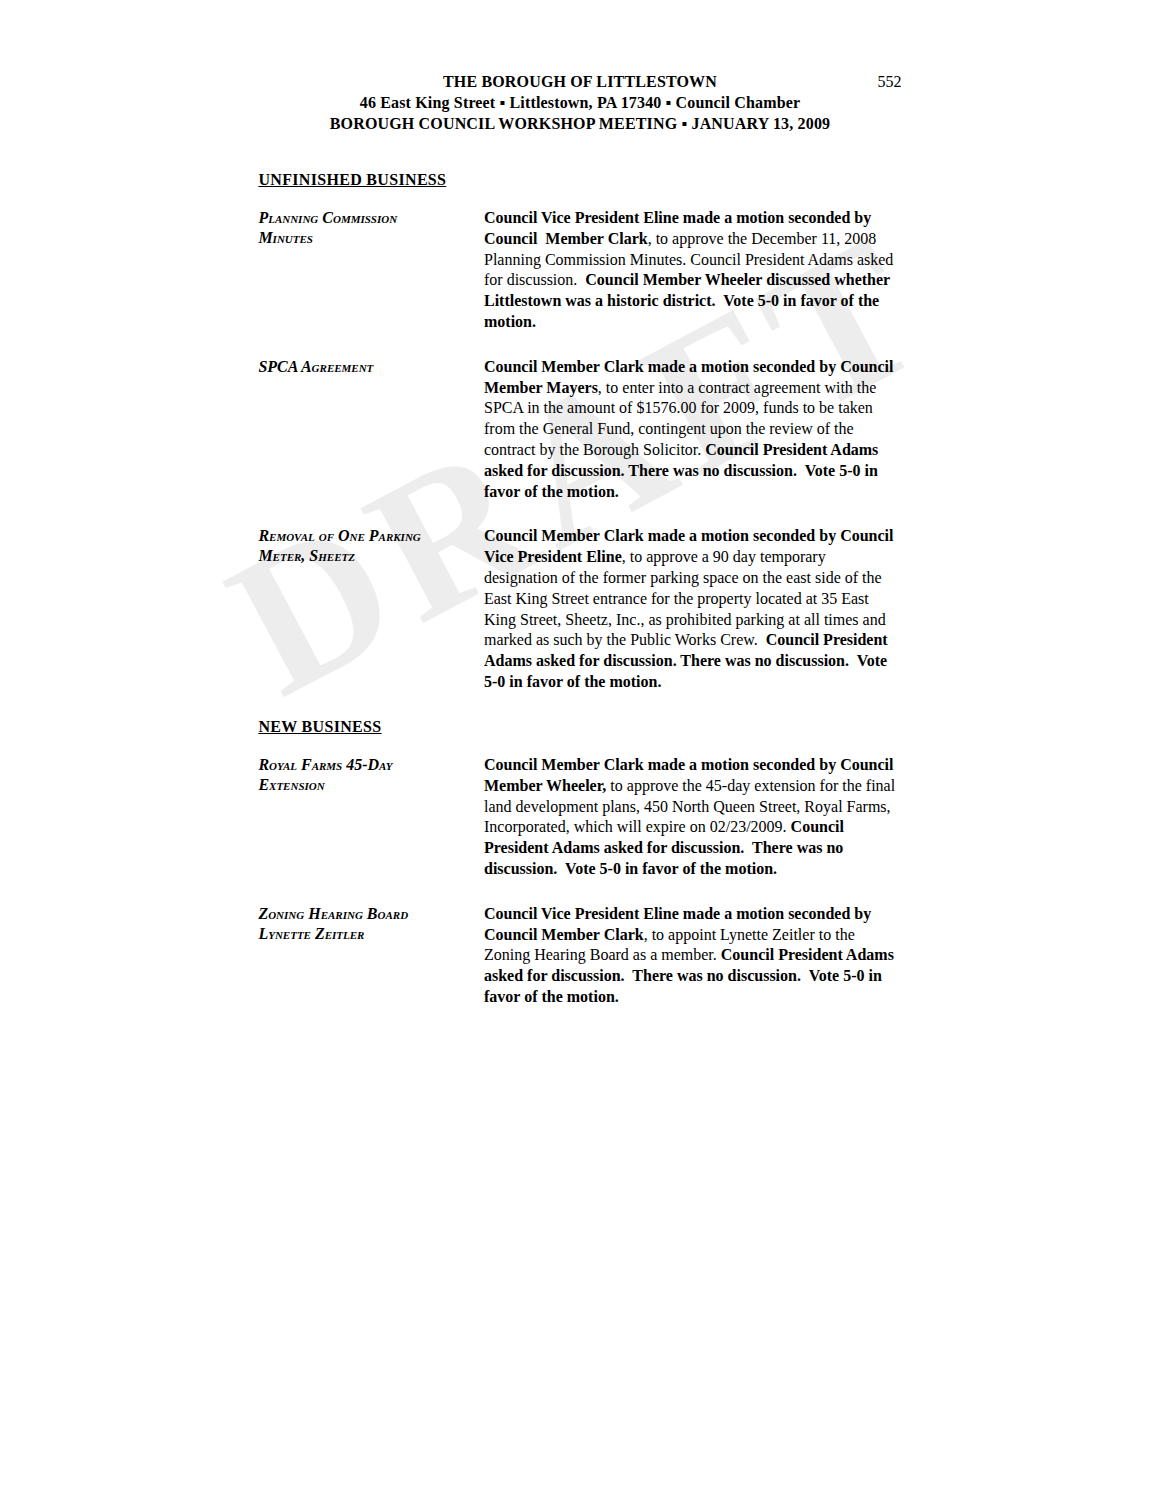DRAFT
552
THE BOROUGH OF LITTLESTOWN
46 East King Street ▪ Littlestown, PA 17340 ▪ Council Chamber
BOROUGH COUNCIL WORKSHOP MEETING ▪ JANUARY 13, 2009
Unfinished Business
Planning Commission
Minutes
Council Vice President Eline made a motion seconded by Council Member Clark, to approve the December 11, 2008 Planning Commission Minutes. Council President Adams asked for discussion. Council Member Wheeler discussed whether Littlestown was a historic district. Vote 5-0 in favor of the motion.
SPCA Agreement
Council Member Clark made a motion seconded by Council Member Mayers, to enter into a contract agreement with the SPCA in the amount of $1576.00 for 2009, funds to be taken from the General Fund, contingent upon the review of the contract by the Borough Solicitor. Council President Adams asked for discussion. There was no discussion. Vote 5-0 in favor of the motion.
Removal of One Parking
Meter, Sheetz
Council Member Clark made a motion seconded by Council Vice President Eline, to approve a 90 day temporary designation of the former parking space on the east side of the East King Street entrance for the property located at 35 East King Street, Sheetz, Inc., as prohibited parking at all times and marked as such by the Public Works Crew. Council President Adams asked for discussion. There was no discussion. Vote 5-0 in favor of the motion.
New Business
Royal Farms 45-Day
Extension
Council Member Clark made a motion seconded by Council Member Wheeler, to approve the 45-day extension for the final land development plans, 450 North Queen Street, Royal Farms, Incorporated, which will expire on 02/23/2009. Council President Adams asked for discussion. There was no discussion. Vote 5-0 in favor of the motion.
Zoning Hearing Board
Lynette Zeitler
Council Vice President Eline made a motion seconded by Council Member Clark, to appoint Lynette Zeitler to the Zoning Hearing Board as a member. Council President Adams asked for discussion. There was no discussion. Vote 5-0 in favor of the motion.